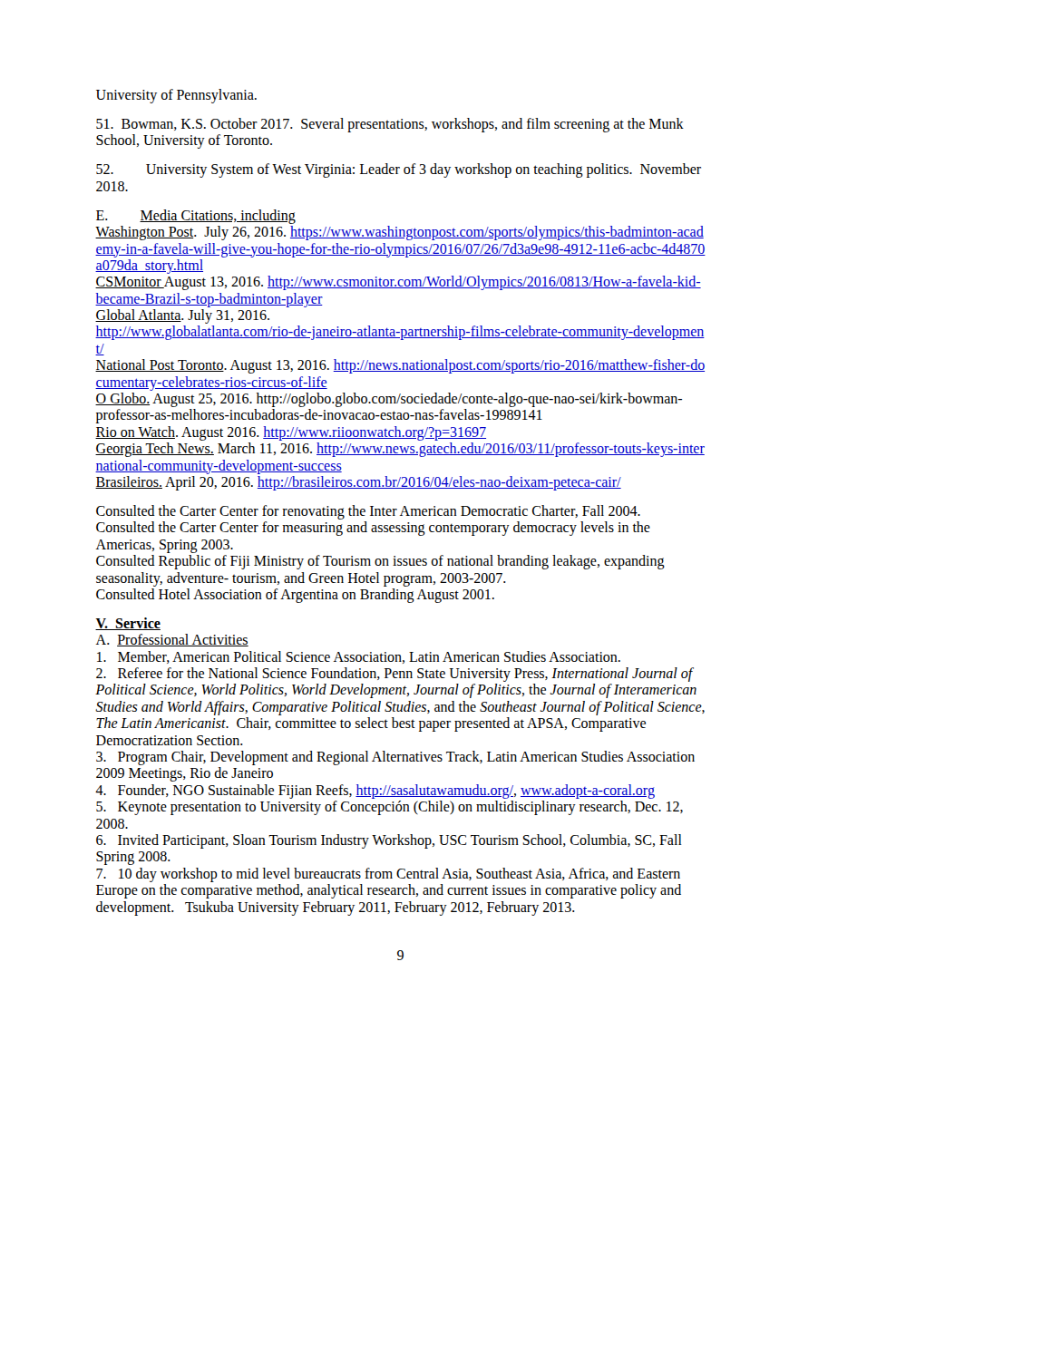University of Pennsylvania.
51. Bowman, K.S. October 2017. Several presentations, workshops, and film screening at the Munk School, University of Toronto.
52. University System of West Virginia: Leader of 3 day workshop on teaching politics. November 2018.
E. Media Citations, including
Washington Post. July 26, 2016. https://www.washingtonpost.com/sports/olympics/this-badminton-academy-in-a-favela-will-give-you-hope-for-the-rio-olympics/2016/07/26/7d3a9e98-4912-11e6-acbc-4d4870a079da_story.html
CSMonitor August 13, 2016. http://www.csmonitor.com/World/Olympics/2016/0813/How-a-favela-kid-became-Brazil-s-top-badminton-player
Global Atlanta. July 31, 2016.
http://www.globalatlanta.com/rio-de-janeiro-atlanta-partnership-films-celebrate-community-development/
National Post Toronto. August 13, 2016. http://news.nationalpost.com/sports/rio-2016/matthew-fisher-documentary-celebrates-rios-circus-of-life
O Globo. August 25, 2016. http://oglobo.globo.com/sociedade/conte-algo-que-nao-sei/kirk-bowman-professor-as-melhores-incubadoras-de-inovacao-estao-nas-favelas-19989141
Rio on Watch. August 2016. http://www.riioonwatch.org/?p=31697
Georgia Tech News. March 11, 2016. http://www.news.gatech.edu/2016/03/11/professor-touts-keys-international-community-development-success
Brasileiros. April 20, 2016. http://brasileiros.com.br/2016/04/eles-nao-deixam-peteca-cair/
Consulted the Carter Center for renovating the Inter American Democratic Charter, Fall 2004.
Consulted the Carter Center for measuring and assessing contemporary democracy levels in the Americas, Spring 2003.
Consulted Republic of Fiji Ministry of Tourism on issues of national branding leakage, expanding seasonality, adventure- tourism, and Green Hotel program, 2003-2007.
Consulted Hotel Association of Argentina on Branding August 2001.
V. Service
A. Professional Activities
1. Member, American Political Science Association, Latin American Studies Association.
2. Referee for the National Science Foundation, Penn State University Press, International Journal of Political Science, World Politics, World Development, Journal of Politics, the Journal of Interamerican Studies and World Affairs, Comparative Political Studies, and the Southeast Journal of Political Science, The Latin Americanist. Chair, committee to select best paper presented at APSA, Comparative Democratization Section.
3. Program Chair, Development and Regional Alternatives Track, Latin American Studies Association 2009 Meetings, Rio de Janeiro
4. Founder, NGO Sustainable Fijian Reefs, http://sasalutawamudu.org/, www.adopt-a-coral.org
5. Keynote presentation to University of Concepción (Chile) on multidisciplinary research, Dec. 12, 2008.
6. Invited Participant, Sloan Tourism Industry Workshop, USC Tourism School, Columbia, SC, Fall Spring 2008.
7. 10 day workshop to mid level bureaucrats from Central Asia, Southeast Asia, Africa, and Eastern Europe on the comparative method, analytical research, and current issues in comparative policy and development. Tsukuba University February 2011, February 2012, February 2013.
9